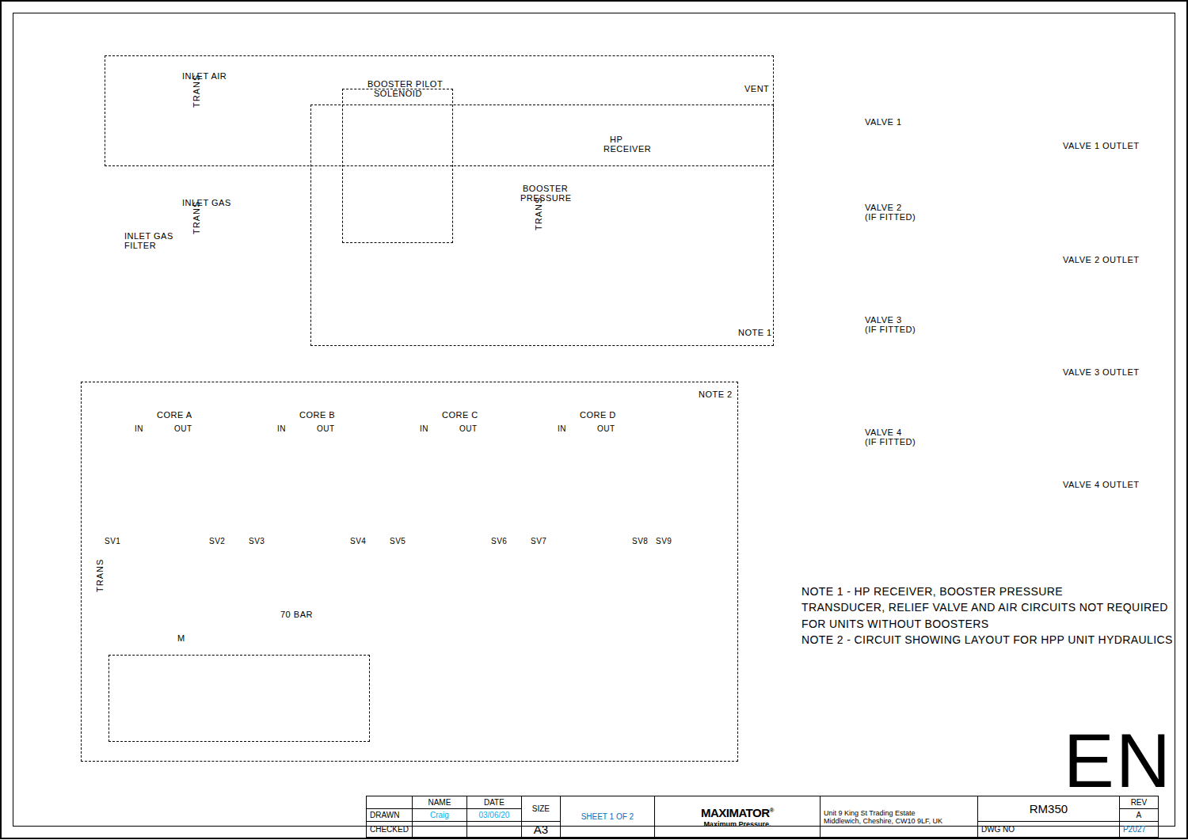INLET AIR
TRANS
BOOSTER PILOT
SOLENOID
VENT
HP
RECEIVER
BOOSTER
PRESSURE
TRANS
INLET GAS
TRANS
INLET GAS
FILTER
NOTE 1
NOTE 2
VALVE 1
VALVE 1 OUTLET
VALVE 2
(IF FITTED)
VALVE 2 OUTLET
VALVE 3
(IF FITTED)
VALVE 3 OUTLET
VALVE 4
(IF FITTED)
VALVE 4 OUTLET
CORE A
IN
OUT
CORE B
IN
OUT
CORE C
IN
OUT
CORE D
IN
OUT
SV1
SV2
SV3
SV4
SV5
SV6
SV7
SV8
SV9
TRANS
70 BAR
M
NOTE 1 - HP RECEIVER, BOOSTER PRESSURE TRANSDUCER, RELIEF VALVE AND AIR CIRCUITS NOT REQUIRED FOR UNITS WITHOUT BOOSTERS NOTE 2 - CIRCUIT SHOWING LAYOUT FOR HPP UNIT HYDRAULICS
EN
| | NAME | DATE | SIZE | SHEET 1 OF 2 | MAXIMATOR ® Maximum Pressure. | Unit 9 King St Trading Estate Middlewich, Cheshire, CW10 9LF, UK | RM350 | REV |
| DRAWN | Craig | 03/06/20 | A |
| CHECKED | | | A3 | DWG NO | P2027 |